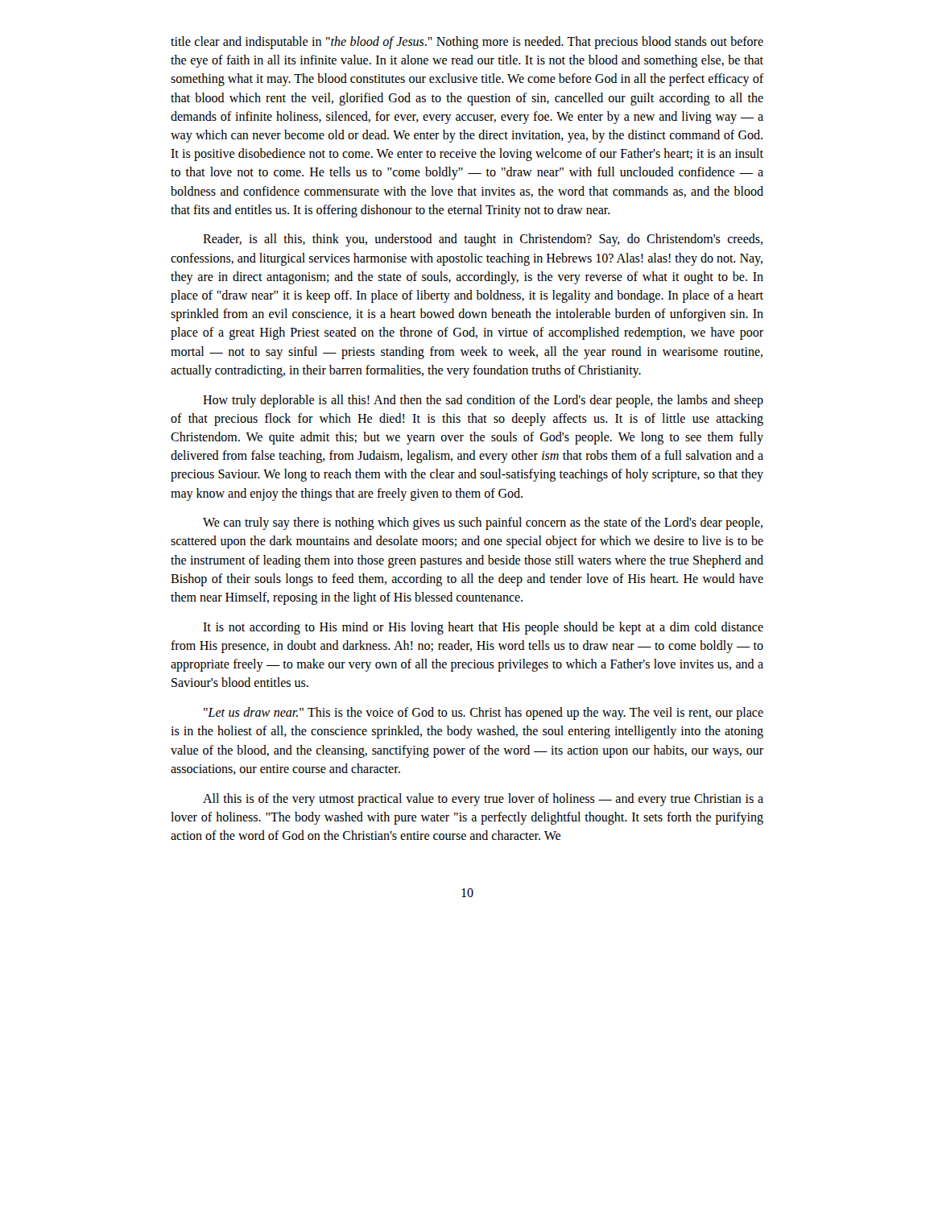title clear and indisputable in "the blood of Jesus." Nothing more is needed. That precious blood stands out before the eye of faith in all its infinite value. In it alone we read our title. It is not the blood and something else, be that something what it may. The blood constitutes our exclusive title. We come before God in all the perfect efficacy of that blood which rent the veil, glorified God as to the question of sin, cancelled our guilt according to all the demands of infinite holiness, silenced, for ever, every accuser, every foe. We enter by a new and living way — a way which can never become old or dead. We enter by the direct invitation, yea, by the distinct command of God. It is positive disobedience not to come. We enter to receive the loving welcome of our Father's heart; it is an insult to that love not to come. He tells us to "come boldly" — to "draw near" with full unclouded confidence — a boldness and confidence commensurate with the love that invites as, the word that commands as, and the blood that fits and entitles us. It is offering dishonour to the eternal Trinity not to draw near.
Reader, is all this, think you, understood and taught in Christendom? Say, do Christendom's creeds, confessions, and liturgical services harmonise with apostolic teaching in Hebrews 10? Alas! alas! they do not. Nay, they are in direct antagonism; and the state of souls, accordingly, is the very reverse of what it ought to be. In place of "draw near" it is keep off. In place of liberty and boldness, it is legality and bondage. In place of a heart sprinkled from an evil conscience, it is a heart bowed down beneath the intolerable burden of unforgiven sin. In place of a great High Priest seated on the throne of God, in virtue of accomplished redemption, we have poor mortal — not to say sinful — priests standing from week to week, all the year round in wearisome routine, actually contradicting, in their barren formalities, the very foundation truths of Christianity.
How truly deplorable is all this! And then the sad condition of the Lord's dear people, the lambs and sheep of that precious flock for which He died! It is this that so deeply affects us. It is of little use attacking Christendom. We quite admit this; but we yearn over the souls of God's people. We long to see them fully delivered from false teaching, from Judaism, legalism, and every other ism that robs them of a full salvation and a precious Saviour. We long to reach them with the clear and soul-satisfying teachings of holy scripture, so that they may know and enjoy the things that are freely given to them of God.
We can truly say there is nothing which gives us such painful concern as the state of the Lord's dear people, scattered upon the dark mountains and desolate moors; and one special object for which we desire to live is to be the instrument of leading them into those green pastures and beside those still waters where the true Shepherd and Bishop of their souls longs to feed them, according to all the deep and tender love of His heart. He would have them near Himself, reposing in the light of His blessed countenance.
It is not according to His mind or His loving heart that His people should be kept at a dim cold distance from His presence, in doubt and darkness. Ah! no; reader, His word tells us to draw near — to come boldly — to appropriate freely — to make our very own of all the precious privileges to which a Father's love invites us, and a Saviour's blood entitles us.
"Let us draw near." This is the voice of God to us. Christ has opened up the way. The veil is rent, our place is in the holiest of all, the conscience sprinkled, the body washed, the soul entering intelligently into the atoning value of the blood, and the cleansing, sanctifying power of the word — its action upon our habits, our ways, our associations, our entire course and character.
All this is of the very utmost practical value to every true lover of holiness — and every true Christian is a lover of holiness. "The body washed with pure water "is a perfectly delightful thought. It sets forth the purifying action of the word of God on the Christian's entire course and character. We
10